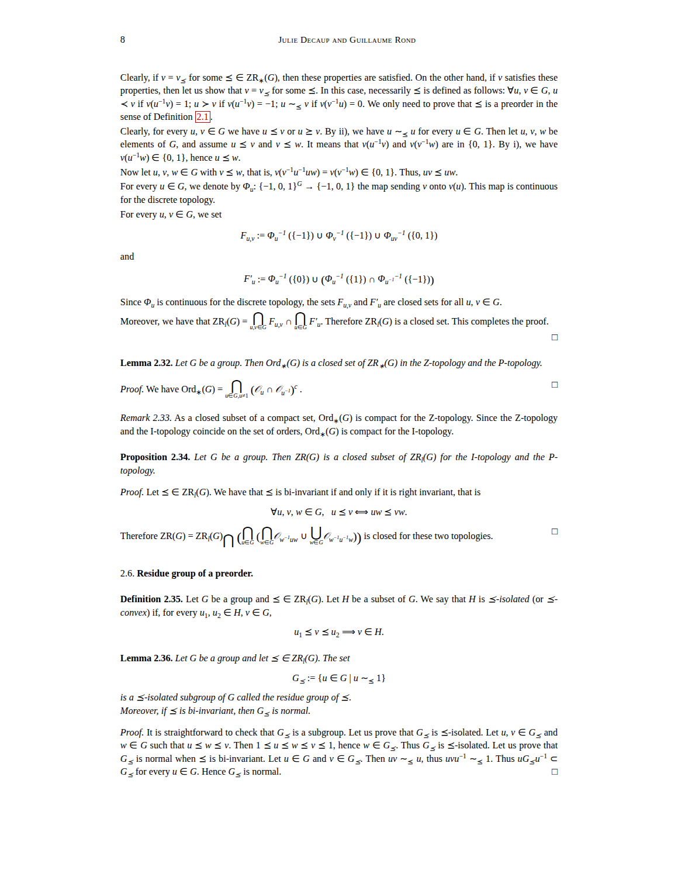8 Julie Decaup and Guillaume Rond
Clearly, if ν = ν⪯ for some ⪯ ∈ ZR∗(G), then these properties are satisfied. On the other hand, if ν satisfies these properties, then let us show that ν = ν⪯ for some ⪯. In this case, necessarily ⪯ is defined as follows: ∀u, v ∈ G, u ≺ v if ν(u−1v) = 1; u ≻ v if ν(u−1v) = −1; u ∼⪯ v if ν(v−1u) = 0. We only need to prove that ⪯ is a preorder in the sense of Definition 2.1.
Clearly, for every u, v ∈ G we have u ⪯ v or u ⪰ v. By ii), we have u ∼⪯ u for every u ∈ G. Then let u, v, w be elements of G, and assume u ⪯ v and v ⪯ w. It means that ν(u−1v) and ν(v−1w) are in {0, 1}. By i), we have ν(u−1w) ∈ {0, 1}, hence u ⪯ w.
Now let u, v, w ∈ G with v ⪯ w, that is, ν(v−1u−1uw) = ν(v−1w) ∈ {0, 1}. Thus, uv ⪯ uw.
For every u ∈ G, we denote by Φu: {−1, 0, 1}G → {−1, 0, 1} the map sending ν onto ν(u). This map is continuous for the discrete topology.
For every u, v ∈ G, we set
Fu,v := Φu−1 ({−1}) ∪ Φv−1 ({−1}) ∪ Φuv−1 ({0, 1})
and
F′u := Φu−1 ({0}) ∪ (Φu−1 ({1}) ∩ Φu−1−1 ({−1}))
Since Φu is continuous for the discrete topology, the sets Fu,v and F′u are closed sets for all u, v ∈ G.
Moreover, we have that ZRl(G) = ⋂u,v∈G Fu,v ∩ ⋂u∈G F′u. Therefore ZRl(G) is a closed set. This completes the proof.
Lemma 2.32. Let G be a group. Then Ord∗(G) is a closed set of ZR∗(G) in the Z-topology and the P-topology.
Proof. We have Ord∗(G) = ⋂u∈G,u≠1 (𝒪u ∩ 𝒪u−1)c .
Remark 2.33. As a closed subset of a compact set, Ord∗(G) is compact for the Z-topology. Since the Z-topology and the I-topology coincide on the set of orders, Ord∗(G) is compact for the I-topology.
Proposition 2.34. Let G be a group. Then ZR(G) is a closed subset of ZRl(G) for the I-topology and the P-topology.
Proof. Let ⪯ ∈ ZRl(G). We have that ⪯ is bi-invariant if and only if it is right invariant, that is
∀u, v, w ∈ G, u ⪯ v ⟺ uw ⪯ vw.
Therefore ZR(G) = ZRl(G)⋂ (⋂u∈G (⋂w∈G 𝒪w−1uw ∪ ⋃w∈G 𝒪w−1u−1w)) is closed for these two topologies.
2.6. Residue group of a preorder.
Definition 2.35. Let G be a group and ⪯ ∈ ZRl(G). Let H be a subset of G. We say that H is ⪯-isolated (or ⪯-convex) if, for every u1, u2 ∈ H, v ∈ G,
u1 ⪯ v ⪯ u2 ⟹ v ∈ H.
Lemma 2.36. Let G be a group and let ⪯ ∈ ZRl(G). The set
G⪯ := {u ∈ G | u ∼⪯ 1}
is a ⪯-isolated subgroup of G called the residue group of ⪯.
Moreover, if ⪯ is bi-invariant, then G⪯ is normal.
Proof. It is straightforward to check that G⪯ is a subgroup. Let us prove that G⪯ is ⪯-isolated. Let u, v ∈ G⪯ and w ∈ G such that u ⪯ w ⪯ v. Then 1 ⪯ u ⪯ w ⪯ v ⪯ 1, hence w ∈ G⪯. Thus G⪯ is ⪯-isolated. Let us prove that G⪯ is normal when ⪯ is bi-invariant. Let u ∈ G and v ∈ G⪯. Then uv ∼⪯ u, thus uvu−1 ∼⪯ 1. Thus uG⪯u−1 ⊂ G⪯ for every u ∈ G. Hence G⪯ is normal.